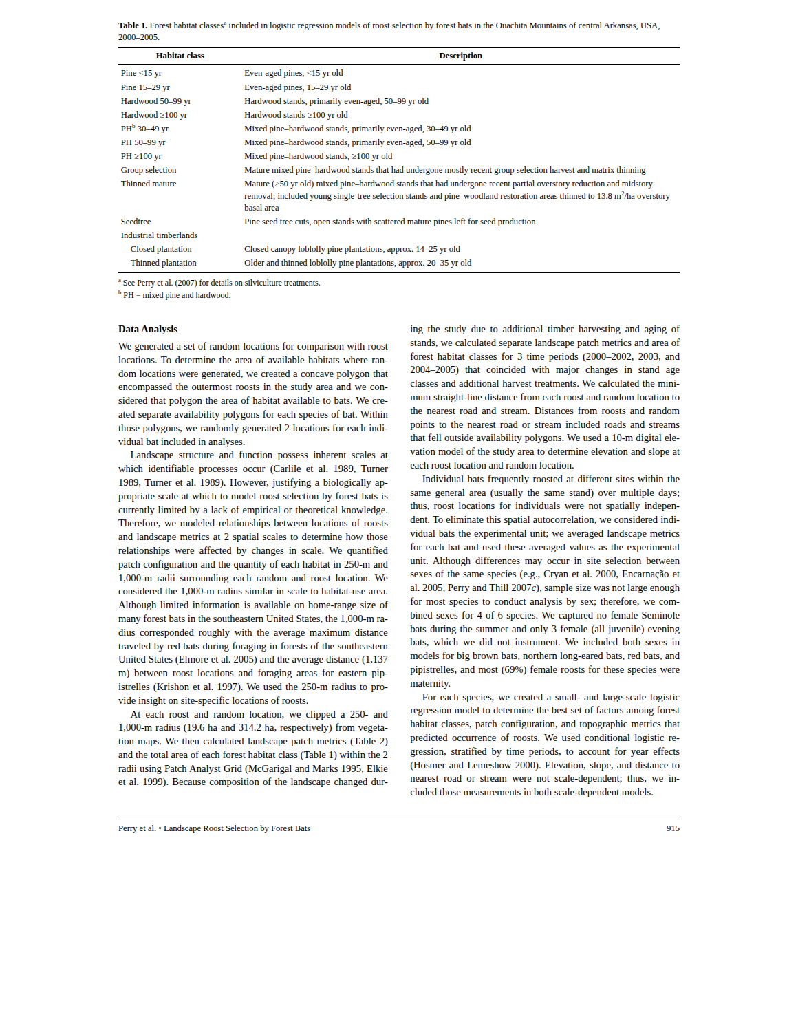Table 1. Forest habitat classesa included in logistic regression models of roost selection by forest bats in the Ouachita Mountains of central Arkansas, USA, 2000–2005.
| Habitat class | Description |
| --- | --- |
| Pine <15 yr | Even-aged pines, <15 yr old |
| Pine 15–29 yr | Even-aged pines, 15–29 yr old |
| Hardwood 50–99 yr | Hardwood stands, primarily even-aged, 50–99 yr old |
| Hardwood ≥100 yr | Hardwood stands ≥100 yr old |
| PH b 30–49 yr | Mixed pine–hardwood stands, primarily even-aged, 30–49 yr old |
| PH 50–99 yr | Mixed pine–hardwood stands, primarily even-aged, 50–99 yr old |
| PH ≥100 yr | Mixed pine–hardwood stands, ≥100 yr old |
| Group selection | Mature mixed pine–hardwood stands that had undergone mostly recent group selection harvest and matrix thinning |
| Thinned mature | Mature (>50 yr old) mixed pine–hardwood stands that had undergone recent partial overstory reduction and midstory removal; included young single-tree selection stands and pine–woodland restoration areas thinned to 13.8 m 2 /ha overstory basal area |
| Seedtree | Pine seed tree cuts, open stands with scattered mature pines left for seed production |
| Industrial timberlands | |
| Closed plantation | Closed canopy loblolly pine plantations, approx. 14–25 yr old |
| Thinned plantation | Older and thinned loblolly pine plantations, approx. 20–35 yr old |
a See Perry et al. (2007) for details on silviculture treatments.
b PH = mixed pine and hardwood.
Data Analysis
We generated a set of random locations for comparison with roost locations. To determine the area of available habitats where random locations were generated, we created a concave polygon that encompassed the outermost roosts in the study area and we considered that polygon the area of habitat available to bats. We created separate availability polygons for each species of bat. Within those polygons, we randomly generated 2 locations for each individual bat included in analyses.
Landscape structure and function possess inherent scales at which identifiable processes occur (Carlile et al. 1989, Turner 1989, Turner et al. 1989). However, justifying a biologically appropriate scale at which to model roost selection by forest bats is currently limited by a lack of empirical or theoretical knowledge. Therefore, we modeled relationships between locations of roosts and landscape metrics at 2 spatial scales to determine how those relationships were affected by changes in scale. We quantified patch configuration and the quantity of each habitat in 250-m and 1,000-m radii surrounding each random and roost location. We considered the 1,000-m radius similar in scale to habitat-use area. Although limited information is available on home-range size of many forest bats in the southeastern United States, the 1,000-m radius corresponded roughly with the average maximum distance traveled by red bats during foraging in forests of the southeastern United States (Elmore et al. 2005) and the average distance (1,137 m) between roost locations and foraging areas for eastern pipistrelles (Krishon et al. 1997). We used the 250-m radius to provide insight on site-specific locations of roosts.
At each roost and random location, we clipped a 250- and 1,000-m radius (19.6 ha and 314.2 ha, respectively) from vegetation maps. We then calculated landscape patch metrics (Table 2) and the total area of each forest habitat class (Table 1) within the 2 radii using Patch Analyst Grid (McGarigal and Marks 1995, Elkie et al. 1999). Because composition of the landscape changed during the study due to additional timber harvesting and aging of stands, we calculated separate landscape patch metrics and area of forest habitat classes for 3 time periods (2000–2002, 2003, and 2004–2005) that coincided with major changes in stand age classes and additional harvest treatments. We calculated the minimum straight-line distance from each roost and random location to the nearest road and stream. Distances from roosts and random points to the nearest road or stream included roads and streams that fell outside availability polygons. We used a 10-m digital elevation model of the study area to determine elevation and slope at each roost location and random location.
Individual bats frequently roosted at different sites within the same general area (usually the same stand) over multiple days; thus, roost locations for individuals were not spatially independent. To eliminate this spatial autocorrelation, we considered individual bats the experimental unit; we averaged landscape metrics for each bat and used these averaged values as the experimental unit. Although differences may occur in site selection between sexes of the same species (e.g., Cryan et al. 2000, Encarnação et al. 2005, Perry and Thill 2007c), sample size was not large enough for most species to conduct analysis by sex; therefore, we combined sexes for 4 of 6 species. We captured no female Seminole bats during the summer and only 3 female (all juvenile) evening bats, which we did not instrument. We included both sexes in models for big brown bats, northern long-eared bats, red bats, and pipistrelles, and most (69%) female roosts for these species were maternity.
For each species, we created a small- and large-scale logistic regression model to determine the best set of factors among forest habitat classes, patch configuration, and topographic metrics that predicted occurrence of roosts. We used conditional logistic regression, stratified by time periods, to account for year effects (Hosmer and Lemeshow 2000). Elevation, slope, and distance to nearest road or stream were not scale-dependent; thus, we included those measurements in both scale-dependent models.
Perry et al. • Landscape Roost Selection by Forest Bats 915